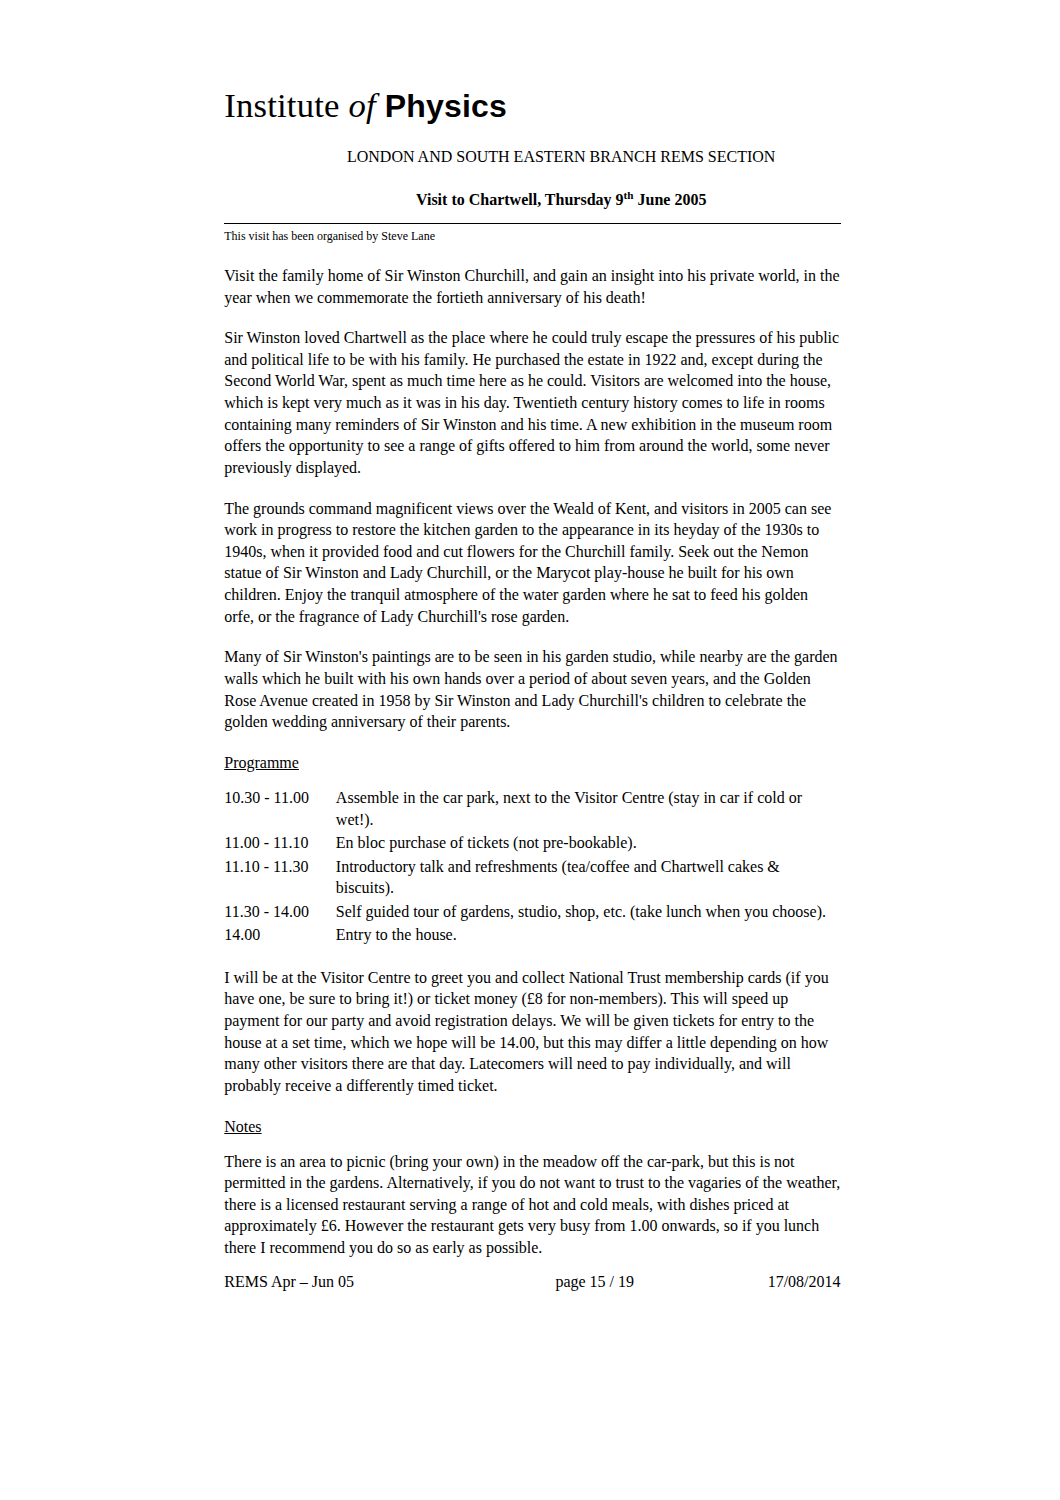Institute of Physics
LONDON AND SOUTH EASTERN BRANCH REMS SECTION
Visit to Chartwell, Thursday 9th June 2005
This visit has been organised by Steve Lane
Visit the family home of Sir Winston Churchill, and gain an insight into his private world, in the year when we commemorate the fortieth anniversary of his death!
Sir Winston loved Chartwell as the place where he could truly escape the pressures of his public and political life to be with his family. He purchased the estate in 1922 and, except during the Second World War, spent as much time here as he could. Visitors are welcomed into the house, which is kept very much as it was in his day. Twentieth century history comes to life in rooms containing many reminders of Sir Winston and his time. A new exhibition in the museum room offers the opportunity to see a range of gifts offered to him from around the world, some never previously displayed.
The grounds command magnificent views over the Weald of Kent, and visitors in 2005 can see work in progress to restore the kitchen garden to the appearance in its heyday of the 1930s to 1940s, when it provided food and cut flowers for the Churchill family. Seek out the Nemon statue of Sir Winston and Lady Churchill, or the Marycot play-house he built for his own children. Enjoy the tranquil atmosphere of the water garden where he sat to feed his golden orfe, or the fragrance of Lady Churchill's rose garden.
Many of Sir Winston's paintings are to be seen in his garden studio, while nearby are the garden walls which he built with his own hands over a period of about seven years, and the Golden Rose Avenue created in 1958 by Sir Winston and Lady Churchill's children to celebrate the golden wedding anniversary of their parents.
Programme
| 10.30 - 11.00 | Assemble in the car park, next to the Visitor Centre (stay in car if cold or wet!). |
| 11.00 - 11.10 | En bloc purchase of tickets (not pre-bookable). |
| 11.10 - 11.30 | Introductory talk and refreshments (tea/coffee and Chartwell cakes & biscuits). |
| 11.30 - 14.00 | Self guided tour of gardens, studio, shop, etc. (take lunch when you choose). |
| 14.00 | Entry to the house. |
I will be at the Visitor Centre to greet you and collect National Trust membership cards (if you have one, be sure to bring it!) or ticket money (£8 for non-members). This will speed up payment for our party and avoid registration delays. We will be given tickets for entry to the house at a set time, which we hope will be 14.00, but this may differ a little depending on how many other visitors there are that day. Latecomers will need to pay individually, and will probably receive a differently timed ticket.
Notes
There is an area to picnic (bring your own) in the meadow off the car-park, but this is not permitted in the gardens. Alternatively, if you do not want to trust to the vagaries of the weather, there is a licensed restaurant serving a range of hot and cold meals, with dishes priced at approximately £6. However the restaurant gets very busy from 1.00 onwards, so if you lunch there I recommend you do so as early as possible.
| REMS Apr – Jun 05 | page 15 / 19 | 17/08/2014 |